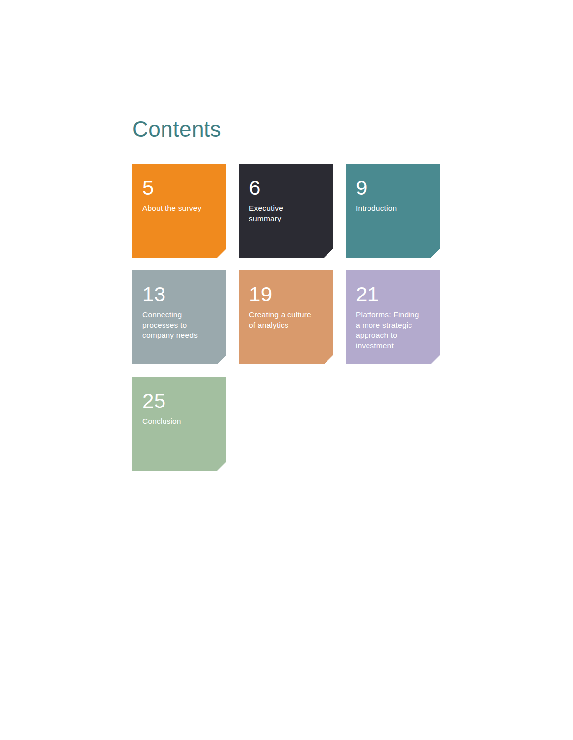Contents
5 About the survey
6 Executive
summary
9 Introduction
13 Connecting
processes to
company needs
19 Creating a culture
of analytics
21 Platforms: Finding
a more strategic
approach to
investment
25 Conclusion